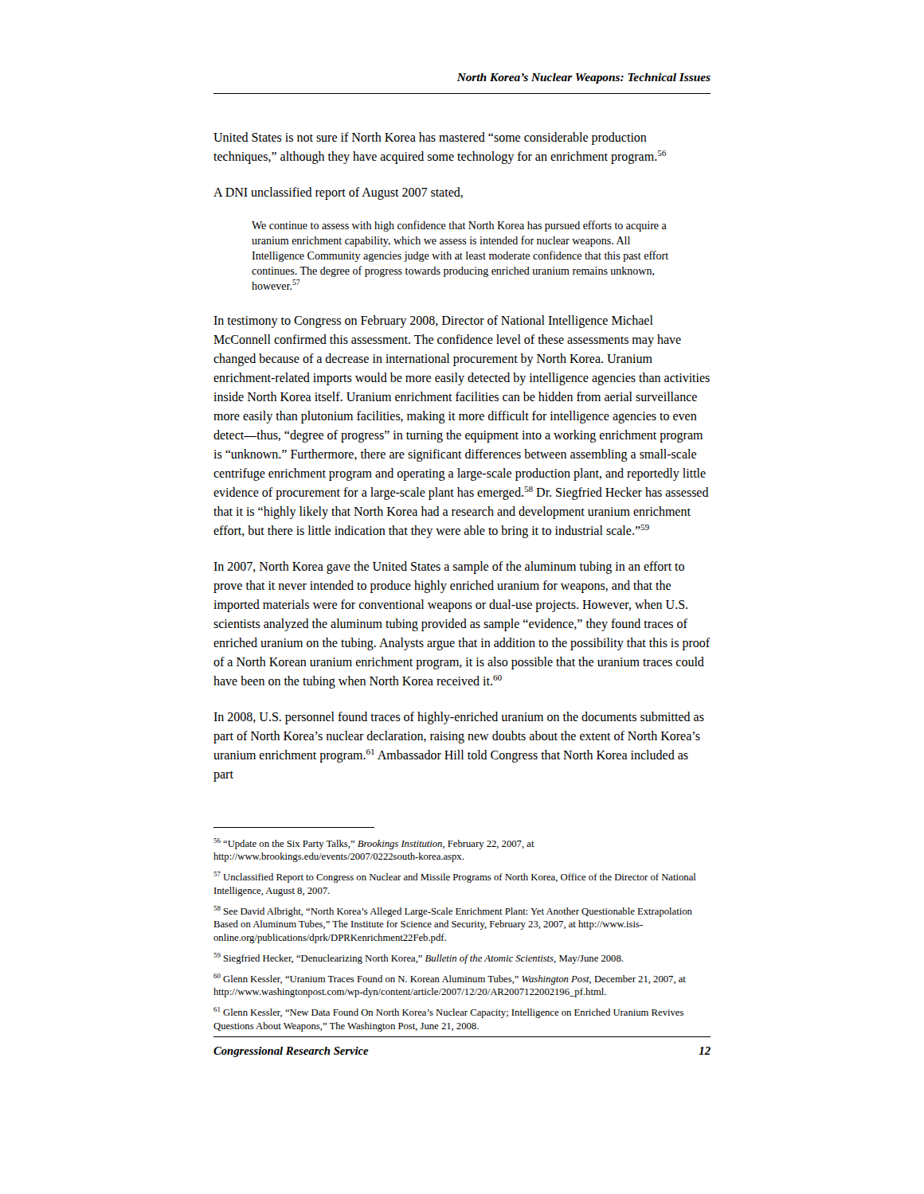North Korea’s Nuclear Weapons: Technical Issues
United States is not sure if North Korea has mastered “some considerable production techniques,” although they have acquired some technology for an enrichment program.56
A DNI unclassified report of August 2007 stated,
We continue to assess with high confidence that North Korea has pursued efforts to acquire a uranium enrichment capability, which we assess is intended for nuclear weapons. All Intelligence Community agencies judge with at least moderate confidence that this past effort continues. The degree of progress towards producing enriched uranium remains unknown, however.57
In testimony to Congress on February 2008, Director of National Intelligence Michael McConnell confirmed this assessment. The confidence level of these assessments may have changed because of a decrease in international procurement by North Korea. Uranium enrichment-related imports would be more easily detected by intelligence agencies than activities inside North Korea itself. Uranium enrichment facilities can be hidden from aerial surveillance more easily than plutonium facilities, making it more difficult for intelligence agencies to even detect—thus, “degree of progress” in turning the equipment into a working enrichment program is “unknown.” Furthermore, there are significant differences between assembling a small-scale centrifuge enrichment program and operating a large-scale production plant, and reportedly little evidence of procurement for a large-scale plant has emerged.58 Dr. Siegfried Hecker has assessed that it is “highly likely that North Korea had a research and development uranium enrichment effort, but there is little indication that they were able to bring it to industrial scale.”59
In 2007, North Korea gave the United States a sample of the aluminum tubing in an effort to prove that it never intended to produce highly enriched uranium for weapons, and that the imported materials were for conventional weapons or dual-use projects. However, when U.S. scientists analyzed the aluminum tubing provided as sample “evidence,” they found traces of enriched uranium on the tubing. Analysts argue that in addition to the possibility that this is proof of a North Korean uranium enrichment program, it is also possible that the uranium traces could have been on the tubing when North Korea received it.60
In 2008, U.S. personnel found traces of highly-enriched uranium on the documents submitted as part of North Korea’s nuclear declaration, raising new doubts about the extent of North Korea’s uranium enrichment program.61 Ambassador Hill told Congress that North Korea included as part
56 “Update on the Six Party Talks,” Brookings Institution, February 22, 2007, at http://www.brookings.edu/events/2007/0222south-korea.aspx.
57 Unclassified Report to Congress on Nuclear and Missile Programs of North Korea, Office of the Director of National Intelligence, August 8, 2007.
58 See David Albright, “North Korea’s Alleged Large-Scale Enrichment Plant: Yet Another Questionable Extrapolation Based on Aluminum Tubes,” The Institute for Science and Security, February 23, 2007, at http://www.isis-online.org/publications/dprk/DPRKenrichment22Feb.pdf.
59 Siegfried Hecker, “Denuclearizing North Korea,” Bulletin of the Atomic Scientists, May/June 2008.
60 Glenn Kessler, “Uranium Traces Found on N. Korean Aluminum Tubes,” Washington Post, December 21, 2007, at http://www.washingtonpost.com/wp-dyn/content/article/2007/12/20/AR2007122002196_pf.html.
61 Glenn Kessler, “New Data Found On North Korea’s Nuclear Capacity; Intelligence on Enriched Uranium Revives Questions About Weapons,” The Washington Post, June 21, 2008.
Congressional Research Service 12